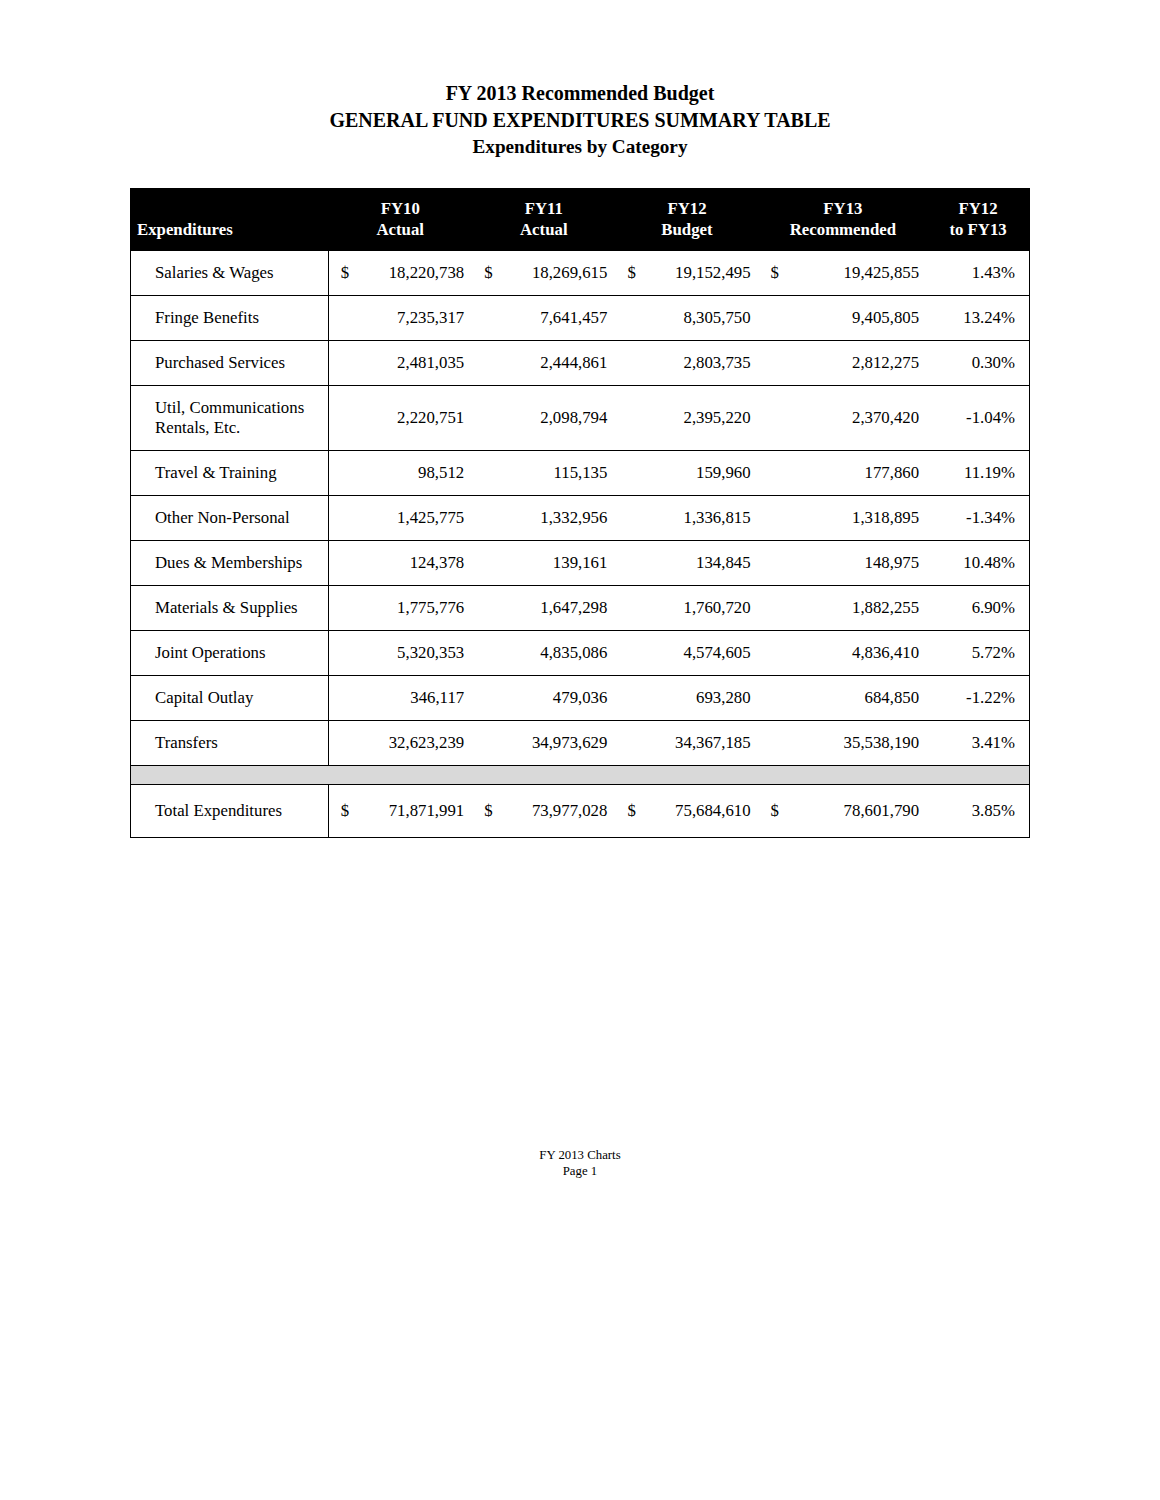FY 2013 Recommended Budget
GENERAL FUND EXPENDITURES SUMMARY TABLE
Expenditures by Category
| Expenditures | FY10 Actual | FY11 Actual | FY12 Budget | FY13 Recommended | FY12 to FY13 |
| --- | --- | --- | --- | --- | --- |
| Salaries & Wages | $ 18,220,738 | $ 18,269,615 | $ 19,152,495 | $ 19,425,855 | 1.43% |
| Fringe Benefits | 7,235,317 | 7,641,457 | 8,305,750 | 9,405,805 | 13.24% |
| Purchased Services | 2,481,035 | 2,444,861 | 2,803,735 | 2,812,275 | 0.30% |
| Util, Communications Rentals, Etc. | 2,220,751 | 2,098,794 | 2,395,220 | 2,370,420 | -1.04% |
| Travel & Training | 98,512 | 115,135 | 159,960 | 177,860 | 11.19% |
| Other Non-Personal | 1,425,775 | 1,332,956 | 1,336,815 | 1,318,895 | -1.34% |
| Dues & Memberships | 124,378 | 139,161 | 134,845 | 148,975 | 10.48% |
| Materials & Supplies | 1,775,776 | 1,647,298 | 1,760,720 | 1,882,255 | 6.90% |
| Joint Operations | 5,320,353 | 4,835,086 | 4,574,605 | 4,836,410 | 5.72% |
| Capital Outlay | 346,117 | 479,036 | 693,280 | 684,850 | -1.22% |
| Transfers | 32,623,239 | 34,973,629 | 34,367,185 | 35,538,190 | 3.41% |
| Total Expenditures | $ 71,871,991 | $ 73,977,028 | $ 75,684,610 | $ 78,601,790 | 3.85% |
FY 2013 Charts
Page 1